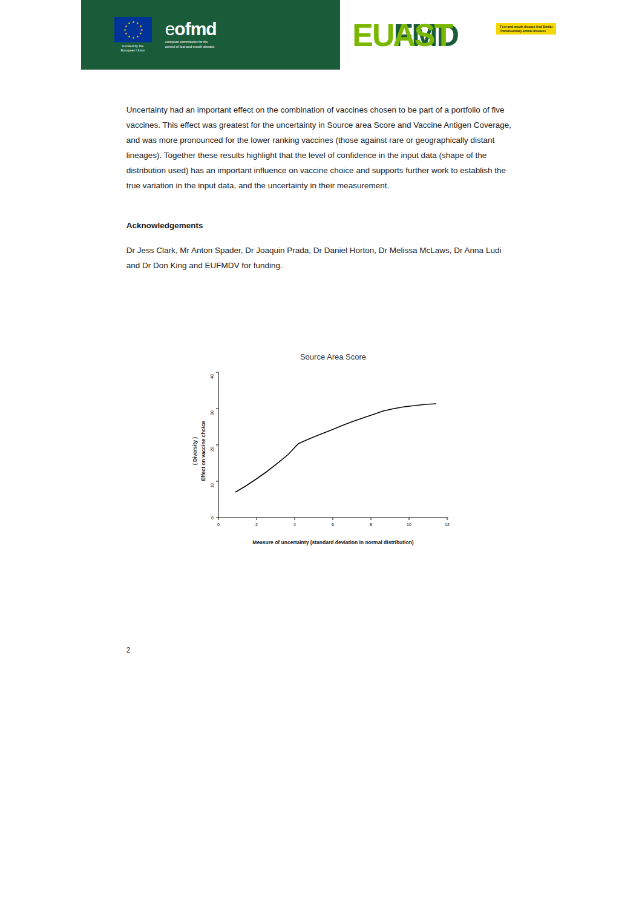★ ★ ★ ★ ★ ★ ★ ★ ★ ★ ★ ★
Funded by the
European Union
eofmd
european commission for the
control of foot-and-mouth disease
EU FMD AST
Foot-and-mouth disease And Similar
Transboundary animal diseases
Uncertainty had an important effect on the combination of vaccines chosen to be part of a portfolio of five vaccines. This effect was greatest for the uncertainty in Source area Score and Vaccine Antigen Coverage, and was more pronounced for the lower ranking vaccines (those against rare or geographically distant lineages). Together these results highlight that the level of confidence in the input data (shape of the distribution used) has an important influence on vaccine choice and supports further work to establish the true variation in the input data, and the uncertainty in their measurement.
Acknowledgements
Dr Jess Clark, Mr Anton Spader, Dr Joaquin Prada, Dr Daniel Horton, Dr Melissa McLaws, Dr Anna Ludi and Dr Don King and EUFMDV for funding.
Source Area Score
Effect on vaccine choice
( Diversity )
0 10 20 30 40 0 2 4 6 8 10 12
Measure of uncertainty (standard deviation in normal distribution)
2